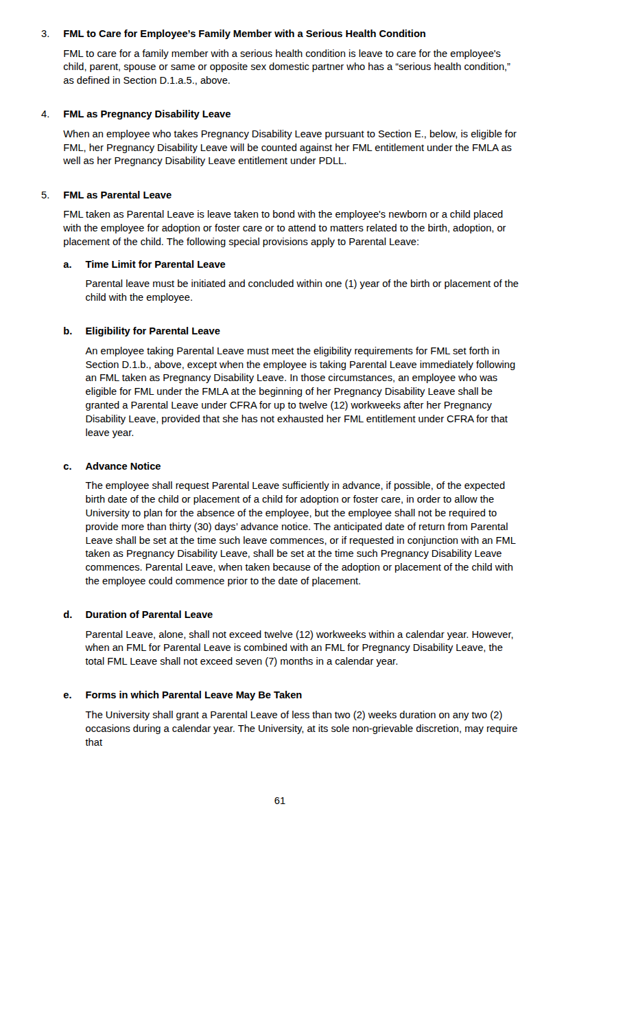3.
FML to Care for Employee’s Family Member with a Serious Health Condition
FML to care for a family member with a serious health condition is leave to care for the employee's child, parent, spouse or same or opposite sex domestic partner who has a “serious health condition,” as defined in Section D.1.a.5., above.
4.
FML as Pregnancy Disability Leave
When an employee who takes Pregnancy Disability Leave pursuant to Section E., below, is eligible for FML, her Pregnancy Disability Leave will be counted against her FML entitlement under the FMLA as well as her Pregnancy Disability Leave entitlement under PDLL.
5.
FML as Parental Leave
FML taken as Parental Leave is leave taken to bond with the employee's newborn or a child placed with the employee for adoption or foster care or to attend to matters related to the birth, adoption, or placement of the child. The following special provisions apply to Parental Leave:
a.
Time Limit for Parental Leave
Parental leave must be initiated and concluded within one (1) year of the birth or placement of the child with the employee.
b.
Eligibility for Parental Leave
An employee taking Parental Leave must meet the eligibility requirements for FML set forth in Section D.1.b., above, except when the employee is taking Parental Leave immediately following an FML taken as Pregnancy Disability Leave. In those circumstances, an employee who was eligible for FML under the FMLA at the beginning of her Pregnancy Disability Leave shall be granted a Parental Leave under CFRA for up to twelve (12) workweeks after her Pregnancy Disability Leave, provided that she has not exhausted her FML entitlement under CFRA for that leave year.
c.
Advance Notice
The employee shall request Parental Leave sufficiently in advance, if possible, of the expected birth date of the child or placement of a child for adoption or foster care, in order to allow the University to plan for the absence of the employee, but the employee shall not be required to provide more than thirty (30) days’ advance notice. The anticipated date of return from Parental Leave shall be set at the time such leave commences, or if requested in conjunction with an FML taken as Pregnancy Disability Leave, shall be set at the time such Pregnancy Disability Leave commences. Parental Leave, when taken because of the adoption or placement of the child with the employee could commence prior to the date of placement.
d.
Duration of Parental Leave
Parental Leave, alone, shall not exceed twelve (12) workweeks within a calendar year. However, when an FML for Parental Leave is combined with an FML for Pregnancy Disability Leave, the total FML Leave shall not exceed seven (7) months in a calendar year.
e.
Forms in which Parental Leave May Be Taken
The University shall grant a Parental Leave of less than two (2) weeks duration on any two (2) occasions during a calendar year. The University, at its sole non-grievable discretion, may require that
61